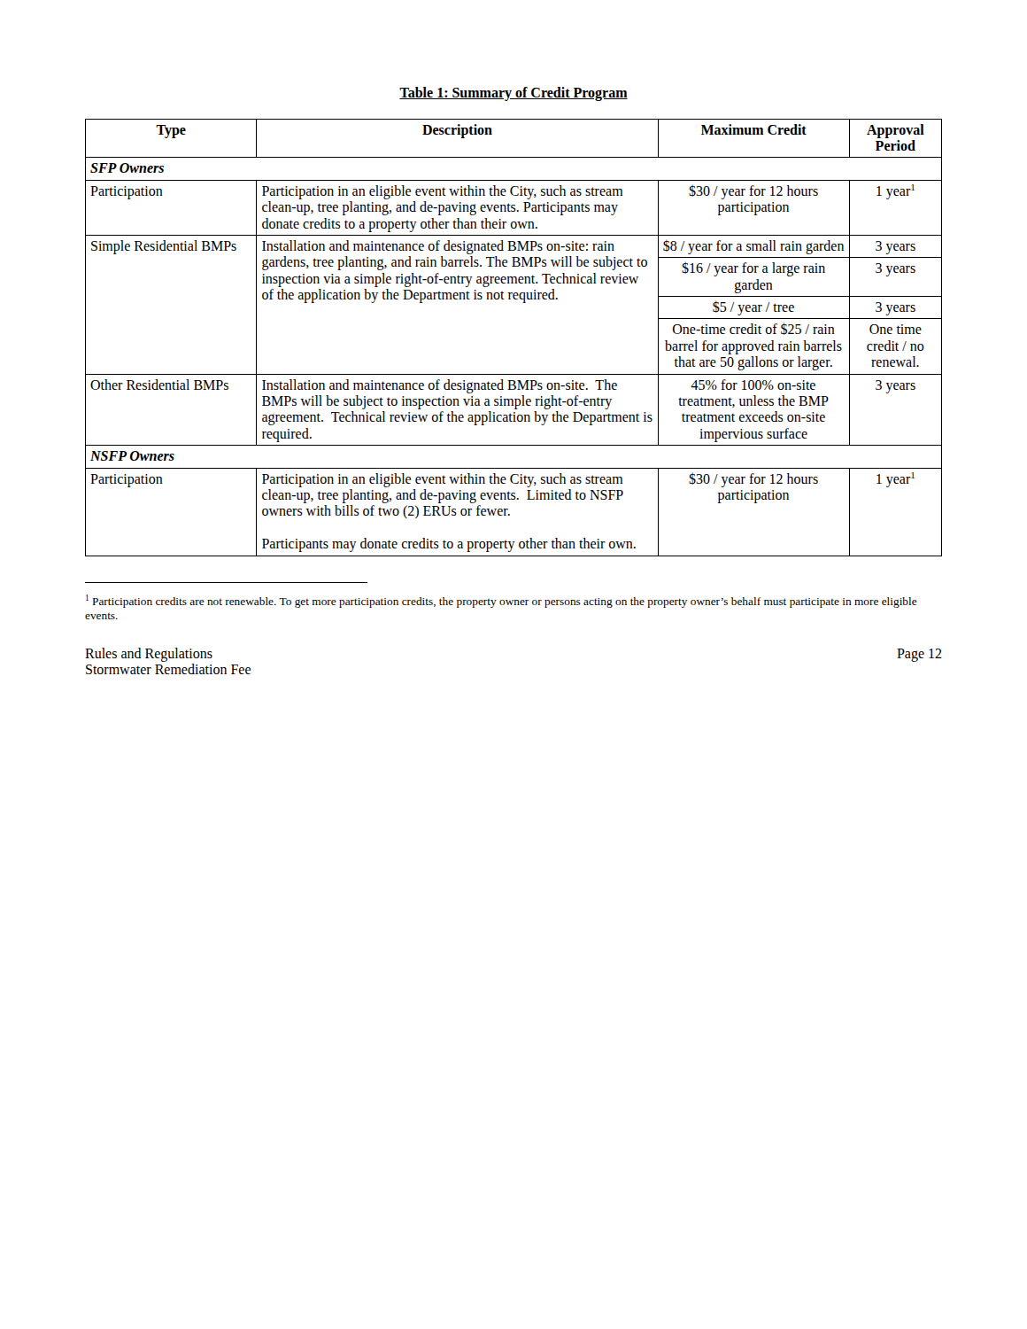Table 1: Summary of Credit Program
| Type | Description | Maximum Credit | Approval Period |
| --- | --- | --- | --- |
| SFP Owners |
| Participation | Participation in an eligible event within the City, such as stream clean-up, tree planting, and de-paving events. Participants may donate credits to a property other than their own. | $30 / year for 12 hours participation | 1 year 1 |
| Simple Residential BMPs | Installation and maintenance of designated BMPs on-site: rain gardens, tree planting, and rain barrels. The BMPs will be subject to inspection via a simple right-of-entry agreement. Technical review of the application by the Department is not required. | $8 / year for a small rain garden | 3 years |
| $16 / year for a large rain garden | 3 years |
| $5 / year / tree | 3 years |
| One-time credit of $25 / rain barrel for approved rain barrels that are 50 gallons or larger. | One time credit / no renewal. |
| Other Residential BMPs | Installation and maintenance of designated BMPs on-site. The BMPs will be subject to inspection via a simple right-of-entry agreement. Technical review of the application by the Department is required. | 45% for 100% on-site treatment, unless the BMP treatment exceeds on-site impervious surface | 3 years |
| NSFP Owners |
| Participation | Participation in an eligible event within the City, such as stream clean-up, tree planting, and de-paving events. Limited to NSFP owners with bills of two (2) ERUs or fewer. Participants may donate credits to a property other than their own. | $30 / year for 12 hours participation | 1 year 1 |
1 Participation credits are not renewable. To get more participation credits, the property owner or persons acting on the property owner’s behalf must participate in more eligible events.
Rules and Regulations
Stormwater Remediation Fee
Page 12